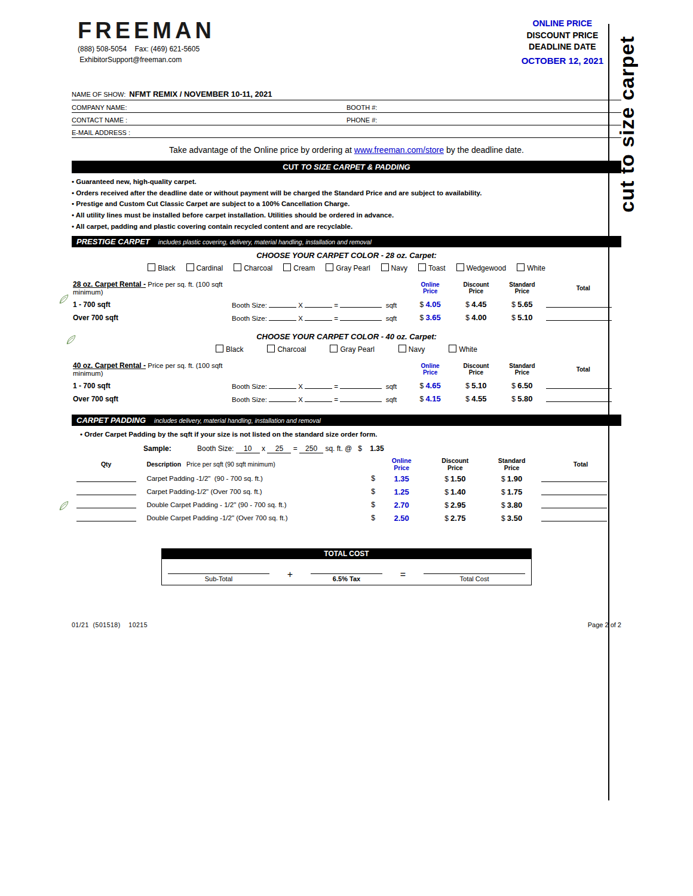cut to size carpet
ONLINE PRICE
DISCOUNT PRICE
DEADLINE DATE
OCTOBER 12, 2021
FREEMAN
(888) 508-5054 Fax: (469) 621-5605
ExhibitorSupport@freeman.com
NAME OF SHOW: NFMT REMIX / NOVEMBER 10-11, 2021
COMPANY NAME:
BOOTH #:
CONTACT NAME :
PHONE #:
E-MAIL ADDRESS :
Take advantage of the Online price by ordering at www.freeman.com/store by the deadline date.
CUT TO SIZE CARPET & PADDING
• Guaranteed new, high-quality carpet.
• Orders received after the deadline date or without payment will be charged the Standard Price and are subject to availability.
• Prestige and Custom Cut Classic Carpet are subject to a 100% Cancellation Charge.
• All utility lines must be installed before carpet installation. Utilities should be ordered in advance.
• All carpet, padding and plastic covering contain recycled content and are recyclable.
PRESTIGE CARPET includes plastic covering, delivery, material handling, installation and removal
CHOOSE YOUR CARPET COLOR - 28 oz. Carpet:
Black Cardinal Charcoal Cream Gray Pearl Navy Toast Wedgewood White
| 28 oz. Carpet Rental - Price per sq. ft. (100 sqft minimum) | | Online Price | Discount Price | Standard Price | Total |
| 1 - 700 sqft | Booth Size: X = sqft | $ 4.05 | $ 4.45 | $ 5.65 | |
| Over 700 sqft | Booth Size: X = sqft | $ 3.65 | $ 4.00 | $ 5.10 | |
CHOOSE YOUR CARPET COLOR - 40 oz. Carpet:
Black Charcoal Gray Pearl Navy White
| 40 oz. Carpet Rental - Price per sq. ft. (100 sqft minimum) | | Online Price | Discount Price | Standard Price | Total |
| 1 - 700 sqft | Booth Size: X = sqft | $ 4.65 | $ 5.10 | $ 6.50 | |
| Over 700 sqft | Booth Size: X = sqft | $ 4.15 | $ 4.55 | $ 5.80 | |
CARPET PADDING includes delivery, material handling, installation and removal
• Order Carpet Padding by the sqft if your size is not listed on the standard size order form.
Sample: Booth Size: 10 x 25 = 250 sq. ft. @ $ 1.35
| Qty | Description Price per sqft (90 sqft minimum) | | Online Price | Discount Price | Standard Price | Total |
| --- | --- | --- | --- | --- | --- | --- |
| | Carpet Padding -1/2" (90 - 700 sq. ft.) | $ | 1.35 | $ 1.50 | $ 1.90 | |
| | Carpet Padding-1/2" (Over 700 sq. ft.) | $ | 1.25 | $ 1.40 | $ 1.75 | |
| | Double Carpet Padding - 1/2" (90 - 700 sq. ft.) | $ | 2.70 | $ 2.95 | $ 3.80 | |
| | Double Carpet Padding -1/2" (Over 700 sq. ft.) | $ | 2.50 | $ 2.75 | $ 3.50 | |
TOTAL COST
Sub-Total
+
6.5% Tax
=
Total Cost
01/21 (501518) 10215
Page 2 of 2